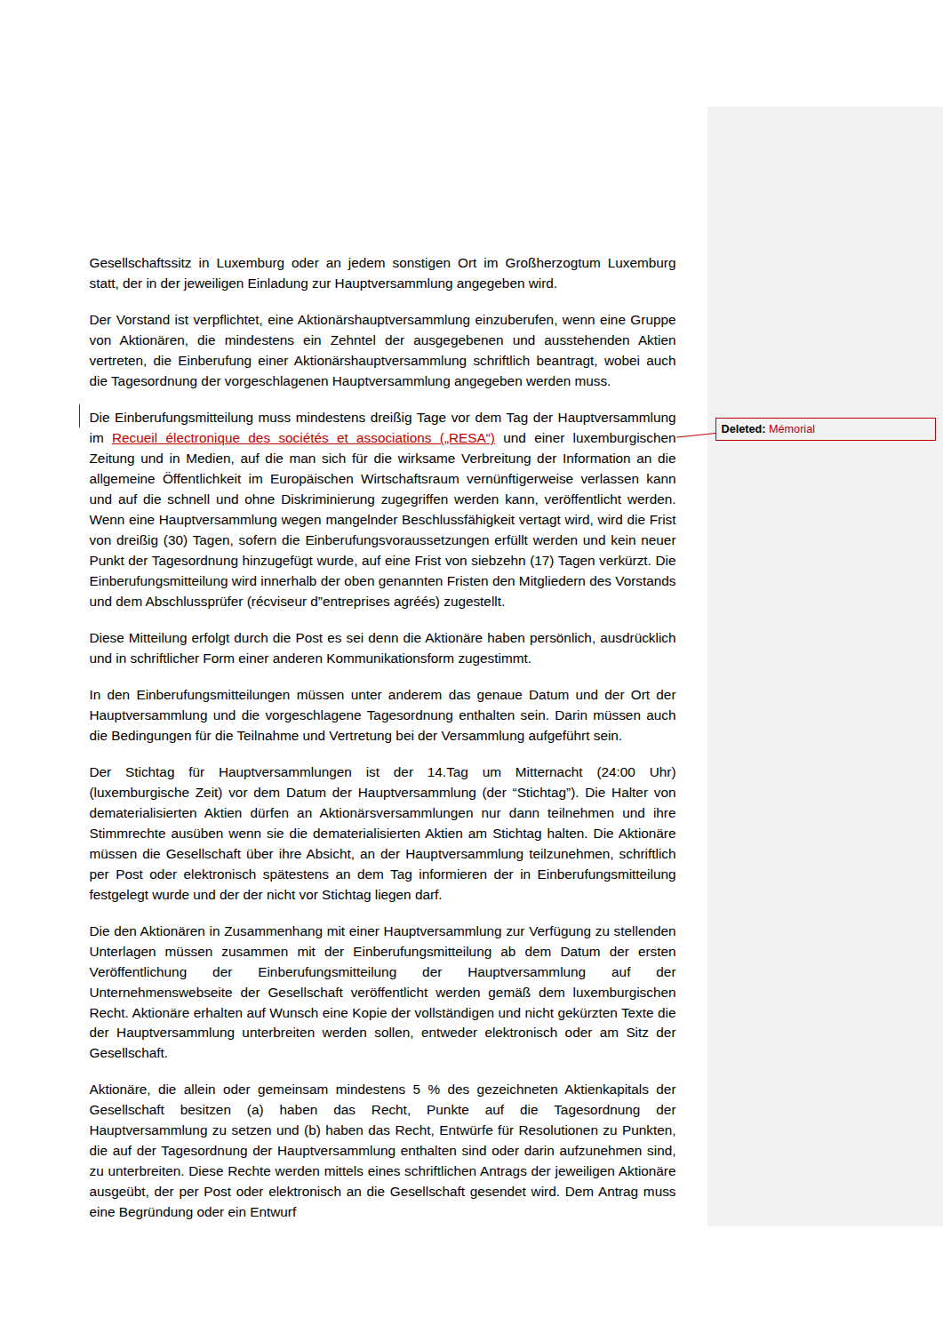Deleted: Mémorial
Gesellschaftssitz in Luxemburg oder an jedem sonstigen Ort im Großherzogtum Luxemburg statt, der in der jeweiligen Einladung zur Hauptversammlung angegeben wird.
Der Vorstand ist verpflichtet, eine Aktionärshauptversammlung einzuberufen, wenn eine Gruppe von Aktionären, die mindestens ein Zehntel der ausgegebenen und ausstehenden Aktien vertreten, die Einberufung einer Aktionärshauptversammlung schriftlich beantragt, wobei auch die Tagesordnung der vorgeschlagenen Hauptversammlung angegeben werden muss.
Die Einberufungsmitteilung muss mindestens dreißig Tage vor dem Tag der Hauptversammlung im Recueil électronique des sociétés et associations („RESA“) und einer luxemburgischen Zeitung und in Medien, auf die man sich für die wirksame Verbreitung der Information an die allgemeine Öffentlichkeit im Europäischen Wirtschaftsraum vernünftigerweise verlassen kann und auf die schnell und ohne Diskriminierung zugegriffen werden kann, veröffentlicht werden. Wenn eine Hauptversammlung wegen mangelnder Beschlussfähigkeit vertagt wird, wird die Frist von dreißig (30) Tagen, sofern die Einberufungsvoraussetzungen erfüllt werden und kein neuer Punkt der Tagesordnung hinzugefügt wurde, auf eine Frist von siebzehn (17) Tagen verkürzt. Die Einberufungsmitteilung wird innerhalb der oben genannten Fristen den Mitgliedern des Vorstands und dem Abschlussprüfer (récviseur d”entreprises agréés) zugestellt.
Diese Mitteilung erfolgt durch die Post es sei denn die Aktionäre haben persönlich, ausdrücklich und in schriftlicher Form einer anderen Kommunikationsform zugestimmt.
In den Einberufungsmitteilungen müssen unter anderem das genaue Datum und der Ort der Hauptversammlung und die vorgeschlagene Tagesordnung enthalten sein. Darin müssen auch die Bedingungen für die Teilnahme und Vertretung bei der Versammlung aufgeführt sein.
Der Stichtag für Hauptversammlungen ist der 14.Tag um Mitternacht (24:00 Uhr) (luxemburgische Zeit) vor dem Datum der Hauptversammlung (der “Stichtag”). Die Halter von dematerialisierten Aktien dürfen an Aktionärsversammlungen nur dann teilnehmen und ihre Stimmrechte ausüben wenn sie die dematerialisierten Aktien am Stichtag halten. Die Aktionäre müssen die Gesellschaft über ihre Absicht, an der Hauptversammlung teilzunehmen, schriftlich per Post oder elektronisch spätestens an dem Tag informieren der in Einberufungsmitteilung festgelegt wurde und der der nicht vor Stichtag liegen darf.
Die den Aktionären in Zusammenhang mit einer Hauptversammlung zur Verfügung zu stellenden Unterlagen müssen zusammen mit der Einberufungsmitteilung ab dem Datum der ersten Veröffentlichung der Einberufungsmitteilung der Hauptversammlung auf der Unternehmenswebseite der Gesellschaft veröffentlicht werden gemäß dem luxemburgischen Recht. Aktionäre erhalten auf Wunsch eine Kopie der vollständigen und nicht gekürzten Texte die der Hauptversammlung unterbreiten werden sollen, entweder elektronisch oder am Sitz der Gesellschaft.
Aktionäre, die allein oder gemeinsam mindestens 5 % des gezeichneten Aktienkapitals der Gesellschaft besitzen (a) haben das Recht, Punkte auf die Tagesordnung der Hauptversammlung zu setzen und (b) haben das Recht, Entwürfe für Resolutionen zu Punkten, die auf der Tagesordnung der Hauptversammlung enthalten sind oder darin aufzunehmen sind, zu unterbreiten. Diese Rechte werden mittels eines schriftlichen Antrags der jeweiligen Aktionäre ausgeübt, der per Post oder elektronisch an die Gesellschaft gesendet wird. Dem Antrag muss eine Begründung oder ein Entwurf